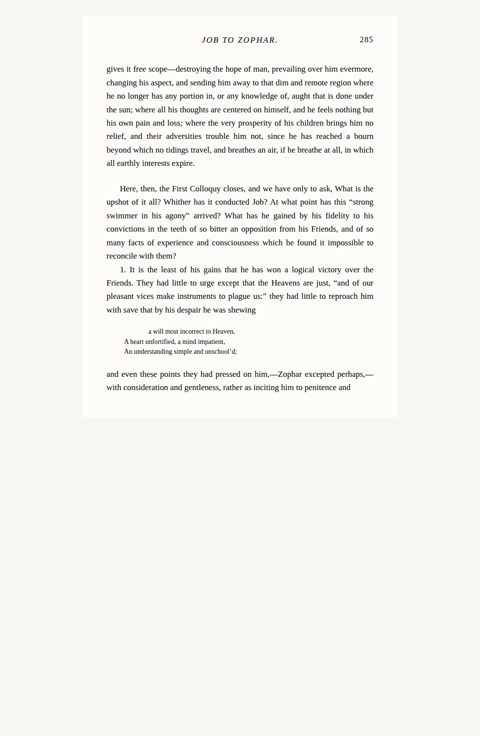JOB TO ZOPHAR. 285
gives it free scope—destroying the hope of man, prevailing over him evermore, changing his aspect, and sending him away to that dim and remote region where he no longer has any portion in, or any knowledge of, aught that is done under the sun; where all his thoughts are centered on himself, and he feels nothing but his own pain and loss; where the very prosperity of his children brings him no relief, and their adversities trouble him not, since he has reached a bourn beyond which no tidings travel, and breathes an air, if he breathe at all, in which all earthly interests expire.
Here, then, the First Colloquy closes, and we have only to ask, What is the upshot of it all? Whither has it conducted Job? At what point has this “strong swimmer in his agony” arrived? What has he gained by his fidelity to his convictions in the teeth of so bitter an opposition from his Friends, and of so many facts of experience and consciousness which he found it impossible to reconcile with them?
1. It is the least of his gains that he has won a logical victory over the Friends. They had little to urge except that the Heavens are just, “and of our pleasant vices make instruments to plague us:” they had little to reproach him with save that by his despair he was shewing
a will most incorrect to Heaven, A heart unfortified, a mind impatient, An understanding simple and unschool’d;
and even these points they had pressed on him,—Zophar excepted perhaps,—with consideration and gentleness, rather as inciting him to penitence and